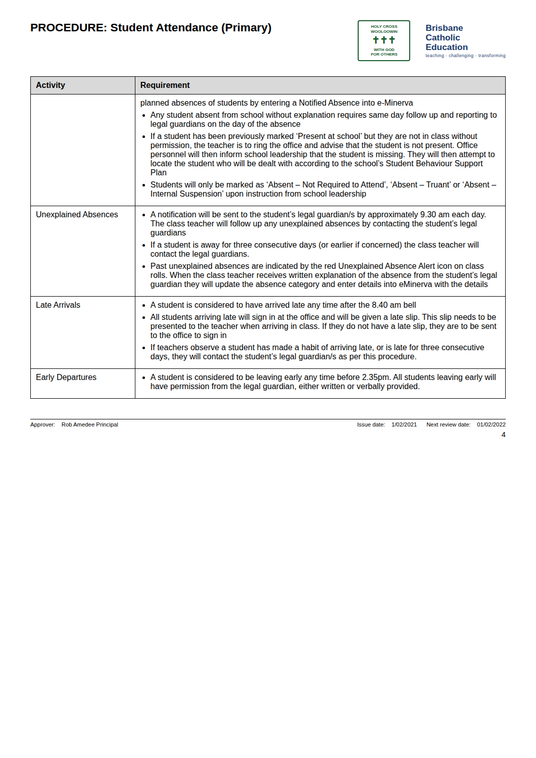PROCEDURE: Student Attendance (Primary)
HOLY CROSS
WOOLOOWIN ✝✝✝ WITH GOD
FOR OTHERS
Brisbane
Catholic
Education
teaching · challenging · transforming
| Activity | Requirement |
| --- | --- |
| | planned absences of students by entering a Notified Absence into e-Minerva Any student absent from school without explanation requires same day follow up and reporting to legal guardians on the day of the absence If a student has been previously marked ‘Present at school’ but they are not in class without permission, the teacher is to ring the office and advise that the student is not present. Office personnel will then inform school leadership that the student is missing. They will then attempt to locate the student who will be dealt with according to the school’s Student Behaviour Support Plan Students will only be marked as ‘Absent – Not Required to Attend’, ‘Absent – Truant’ or ‘Absent – Internal Suspension’ upon instruction from school leadership |
| Unexplained Absences | A notification will be sent to the student’s legal guardian/s by approximately 9.30 am each day. The class teacher will follow up any unexplained absences by contacting the student’s legal guardians If a student is away for three consecutive days (or earlier if concerned) the class teacher will contact the legal guardians. Past unexplained absences are indicated by the red Unexplained Absence Alert icon on class rolls. When the class teacher receives written explanation of the absence from the student’s legal guardian they will update the absence category and enter details into eMinerva with the details |
| Late Arrivals | A student is considered to have arrived late any time after the 8.40 am bell All students arriving late will sign in at the office and will be given a late slip. This slip needs to be presented to the teacher when arriving in class. If they do not have a late slip, they are to be sent to the office to sign in If teachers observe a student has made a habit of arriving late, or is late for three consecutive days, they will contact the student’s legal guardian/s as per this procedure. |
| Early Departures | A student is considered to be leaving early any time before 2.35pm. All students leaving early will have permission from the legal guardian, either written or verbally provided. |
Approver: Rob Amedee Principal
Issue date: 1/02/2021 Next review date: 01/02/2022
4